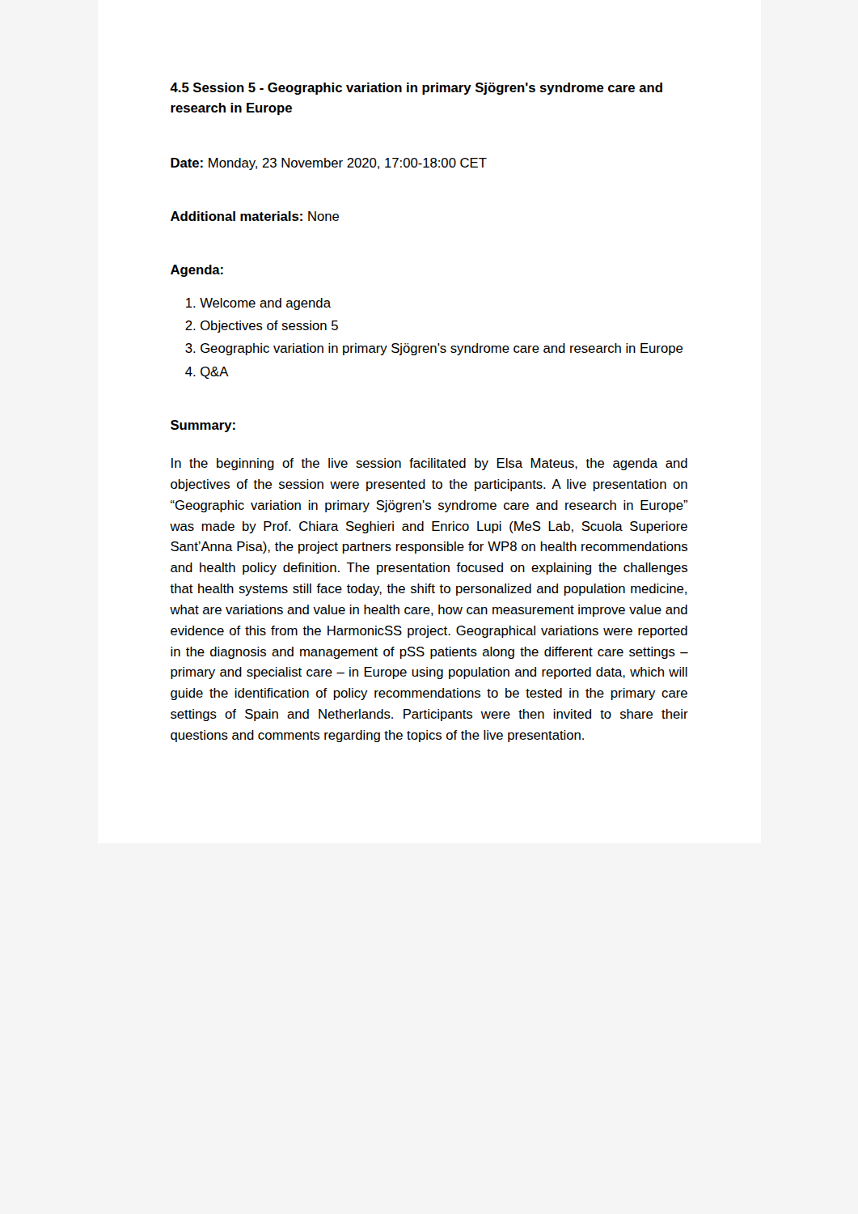4.5 Session 5 - Geographic variation in primary Sjögren's syndrome care and research in Europe
Date: Monday, 23 November 2020, 17:00-18:00 CET
Additional materials: None
Agenda:
Welcome and agenda
Objectives of session 5
Geographic variation in primary Sjögren's syndrome care and research in Europe
Q&A
Summary:
In the beginning of the live session facilitated by Elsa Mateus, the agenda and objectives of the session were presented to the participants. A live presentation on “Geographic variation in primary Sjögren's syndrome care and research in Europe” was made by Prof. Chiara Seghieri and Enrico Lupi (MeS Lab, Scuola Superiore Sant’Anna Pisa), the project partners responsible for WP8 on health recommendations and health policy definition. The presentation focused on explaining the challenges that health systems still face today, the shift to personalized and population medicine, what are variations and value in health care, how can measurement improve value and evidence of this from the HarmonicSS project. Geographical variations were reported in the diagnosis and management of pSS patients along the different care settings – primary and specialist care – in Europe using population and reported data, which will guide the identification of policy recommendations to be tested in the primary care settings of Spain and Netherlands. Participants were then invited to share their questions and comments regarding the topics of the live presentation.